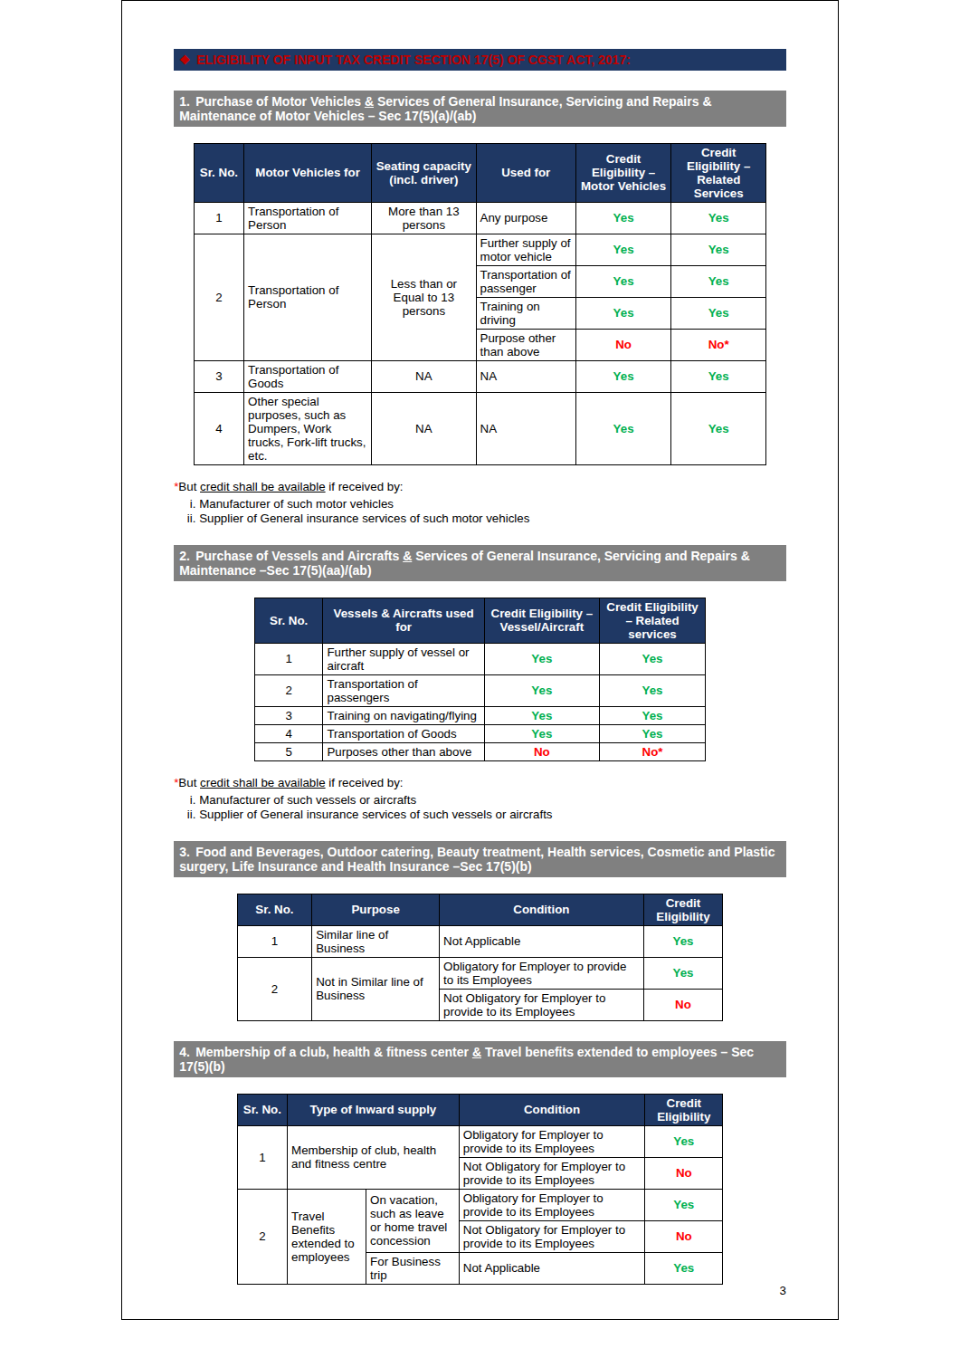❖ELIGIBILITY OF INPUT TAX CREDIT SECTION 17(5) OF CGST ACT, 2017:
1. Purchase of Motor Vehicles & Services of General Insurance, Servicing and Repairs & Maintenance of Motor Vehicles – Sec 17(5)(a)/(ab)
| Sr. No. | Motor Vehicles for | Seating capacity (incl. driver) | Used for | Credit Eligibility – Motor Vehicles | Credit Eligibility – Related Services |
| --- | --- | --- | --- | --- | --- |
| 1 | Transportation of Person | More than 13 persons | Any purpose | Yes | Yes |
| 2 | Transportation of Person | Less than or Equal to 13 persons | Further supply of motor vehicle | Yes | Yes |
| Transportation of passenger | Yes | Yes |
| Training on driving | Yes | Yes |
| Purpose other than above | No | No* |
| 3 | Transportation of Goods | NA | NA | Yes | Yes |
| 4 | Other special purposes, such as Dumpers, Work trucks, Fork-lift trucks, etc. | NA | NA | Yes | Yes |
*But credit shall be available if received by:
Manufacturer of such motor vehicles
Supplier of General insurance services of such motor vehicles
2. Purchase of Vessels and Aircrafts & Services of General Insurance, Servicing and Repairs & Maintenance –Sec 17(5)(aa)/(ab)
| Sr. No. | Vessels & Aircrafts used for | Credit Eligibility – Vessel/Aircraft | Credit Eligibility – Related services |
| --- | --- | --- | --- |
| 1 | Further supply of vessel or aircraft | Yes | Yes |
| 2 | Transportation of passengers | Yes | Yes |
| 3 | Training on navigating/flying | Yes | Yes |
| 4 | Transportation of Goods | Yes | Yes |
| 5 | Purposes other than above | No | No* |
*But credit shall be available if received by:
Manufacturer of such vessels or aircrafts
Supplier of General insurance services of such vessels or aircrafts
3. Food and Beverages, Outdoor catering, Beauty treatment, Health services, Cosmetic and Plastic surgery, Life Insurance and Health Insurance –Sec 17(5)(b)
| Sr. No. | Purpose | Condition | Credit Eligibility |
| --- | --- | --- | --- |
| 1 | Similar line of Business | Not Applicable | Yes |
| 2 | Not in Similar line of Business | Obligatory for Employer to provide to its Employees | Yes |
| Not Obligatory for Employer to provide to its Employees | No |
4. Membership of a club, health & fitness center & Travel benefits extended to employees – Sec 17(5)(b)
| Sr. No. | Type of Inward supply | Condition | Credit Eligibility |
| --- | --- | --- | --- |
| 1 | Membership of club, health and fitness centre | Obligatory for Employer to provide to its Employees | Yes |
| Not Obligatory for Employer to provide to its Employees | No |
| 2 | Travel Benefits extended to employees | On vacation, such as leave or home travel concession | Obligatory for Employer to provide to its Employees | Yes |
| Not Obligatory for Employer to provide to its Employees | No |
| For Business trip | Not Applicable | Yes |
3